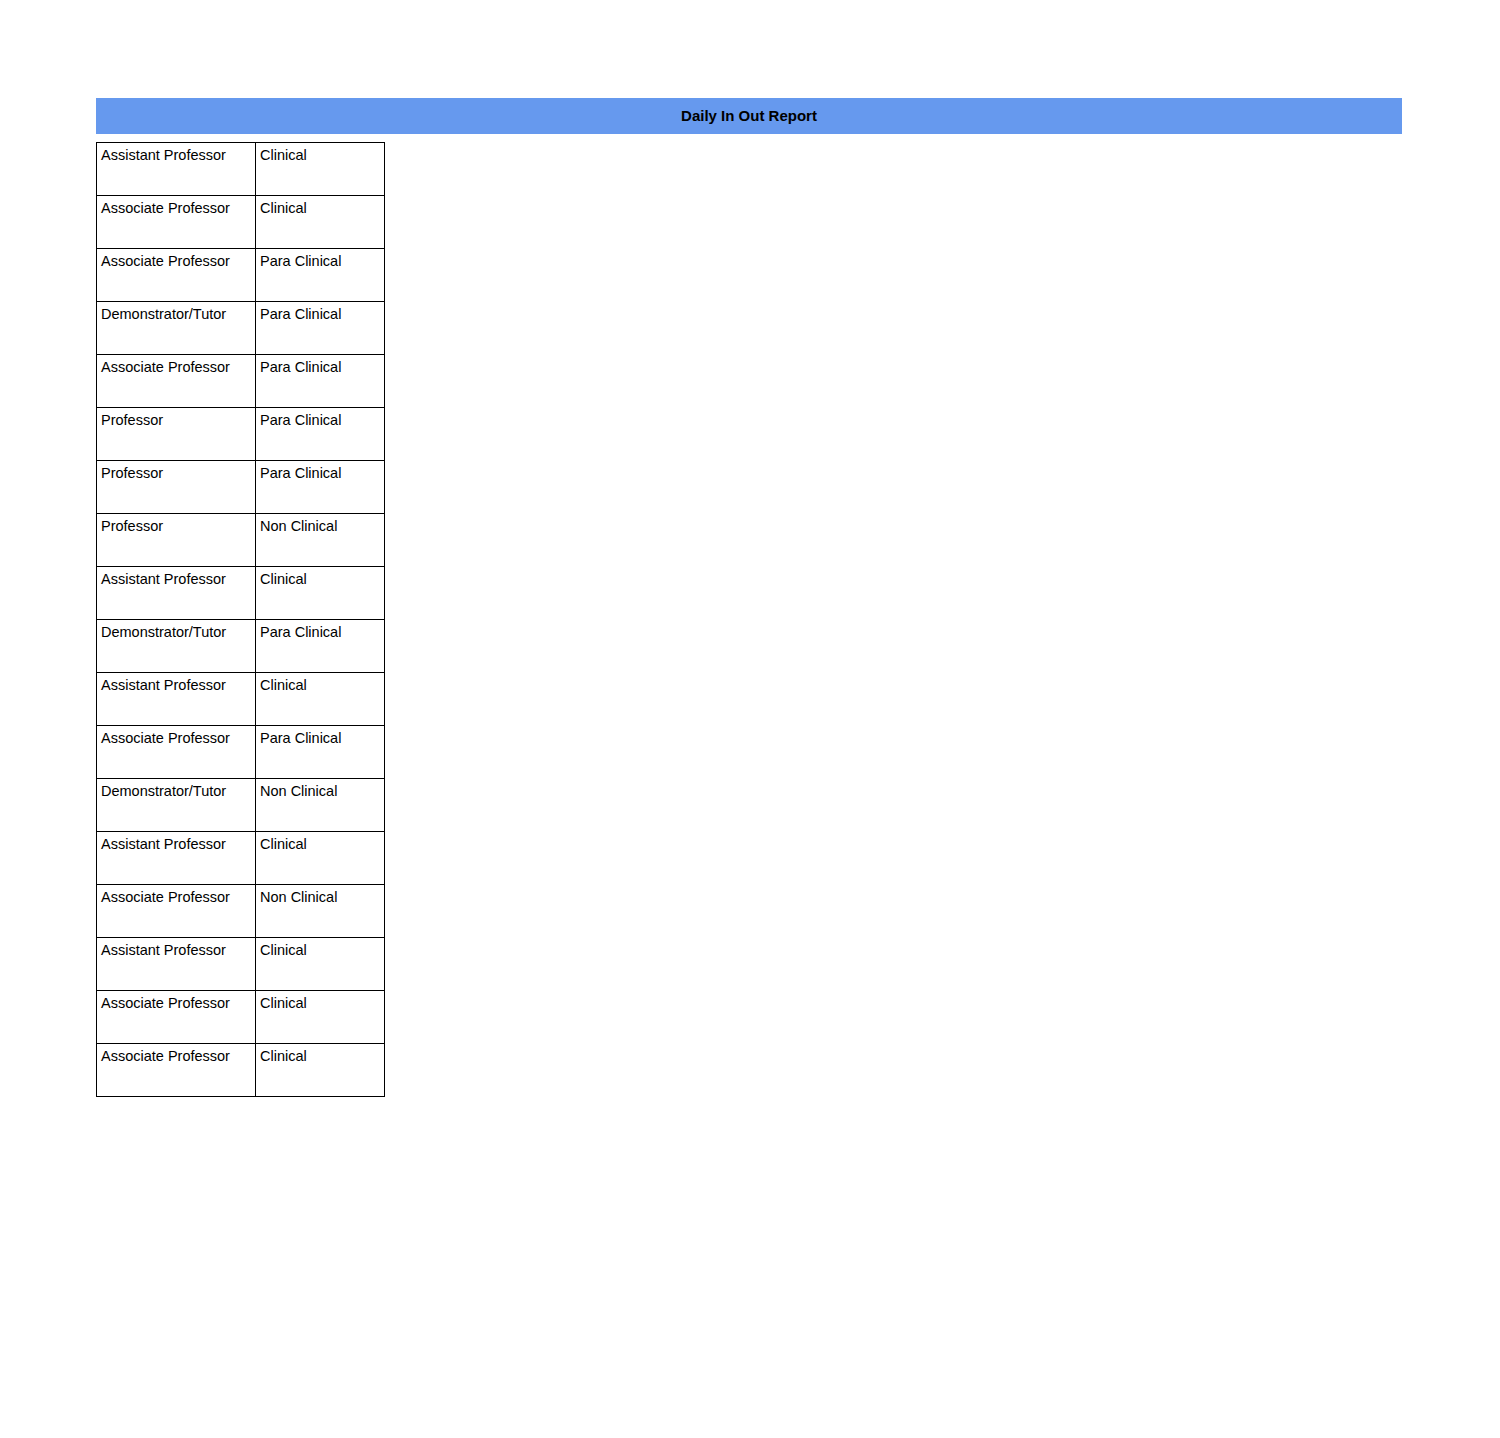Daily In Out Report
| Assistant Professor | Clinical |
| Associate Professor | Clinical |
| Associate Professor | Para Clinical |
| Demonstrator/Tutor | Para Clinical |
| Associate Professor | Para Clinical |
| Professor | Para Clinical |
| Professor | Para Clinical |
| Professor | Non Clinical |
| Assistant Professor | Clinical |
| Demonstrator/Tutor | Para Clinical |
| Assistant Professor | Clinical |
| Associate Professor | Para Clinical |
| Demonstrator/Tutor | Non Clinical |
| Assistant Professor | Clinical |
| Associate Professor | Non Clinical |
| Assistant Professor | Clinical |
| Associate Professor | Clinical |
| Associate Professor | Clinical |